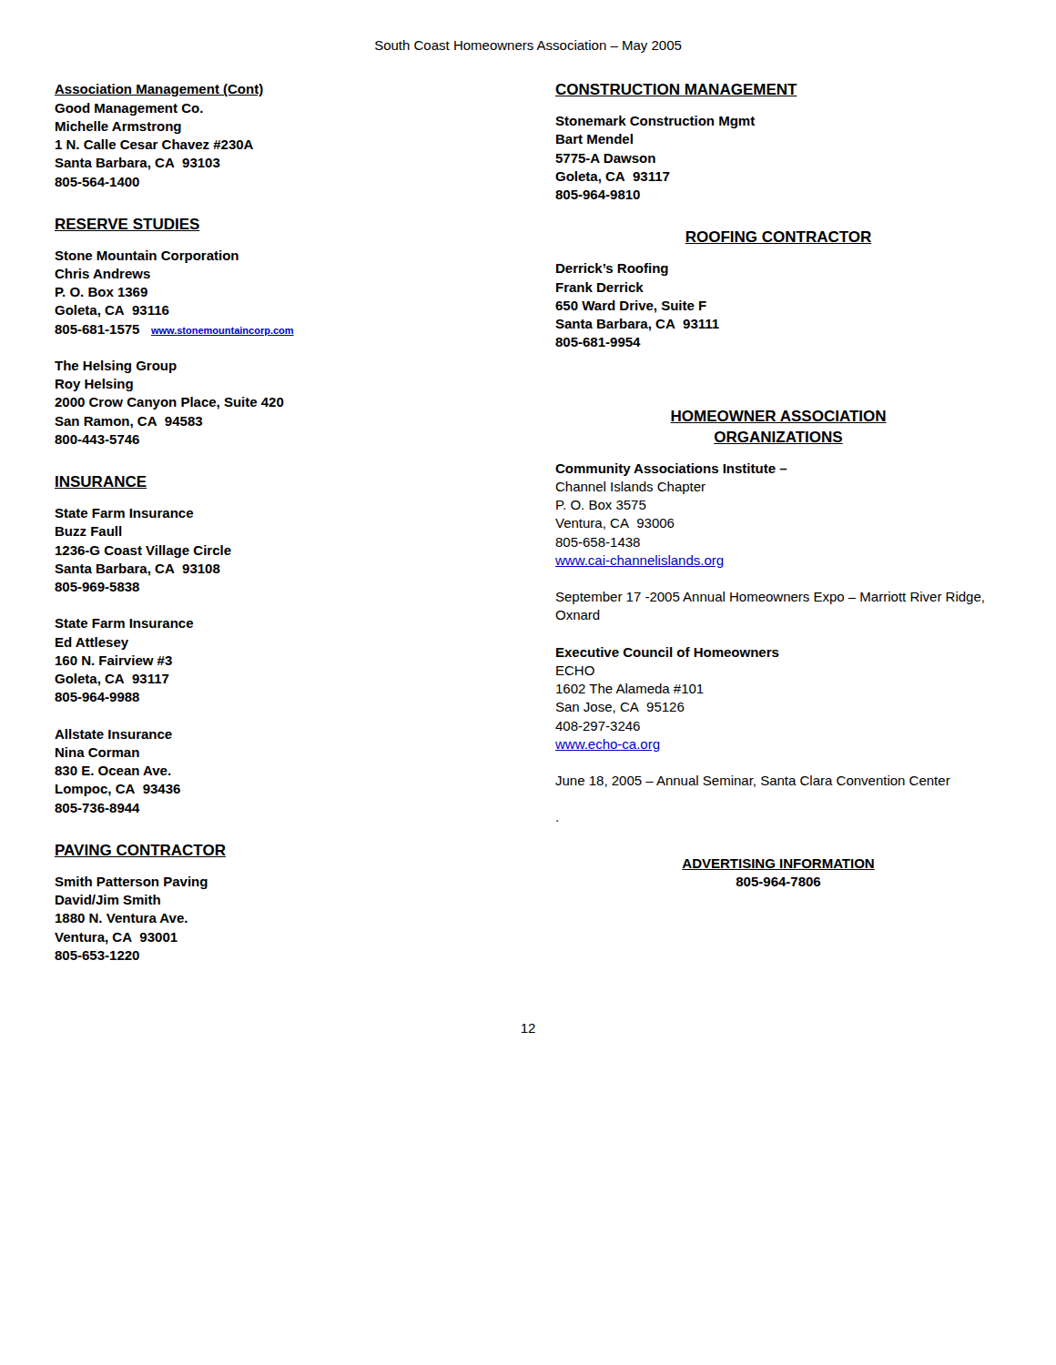South Coast Homeowners Association – May 2005
Association Management (Cont)
Good Management Co.
Michelle Armstrong
1 N. Calle Cesar Chavez #230A
Santa Barbara, CA 93103
805-564-1400
RESERVE STUDIES
Stone Mountain Corporation
Chris Andrews
P. O. Box 1369
Goleta, CA 93116
805-681-1575 www.stonemountaincorp.com
The Helsing Group
Roy Helsing
2000 Crow Canyon Place, Suite 420
San Ramon, CA 94583
800-443-5746
INSURANCE
State Farm Insurance
Buzz Faull
1236-G Coast Village Circle
Santa Barbara, CA 93108
805-969-5838
State Farm Insurance
Ed Attlesey
160 N. Fairview #3
Goleta, CA 93117
805-964-9988
Allstate Insurance
Nina Corman
830 E. Ocean Ave.
Lompoc, CA 93436
805-736-8944
PAVING CONTRACTOR
Smith Patterson Paving
David/Jim Smith
1880 N. Ventura Ave.
Ventura, CA 93001
805-653-1220
CONSTRUCTION MANAGEMENT
Stonemark Construction Mgmt
Bart Mendel
5775-A Dawson
Goleta, CA 93117
805-964-9810
ROOFING CONTRACTOR
Derrick’s Roofing
Frank Derrick
650 Ward Drive, Suite F
Santa Barbara, CA 93111
805-681-9954
HOMEOWNER ASSOCIATION
ORGANIZATIONS
Community Associations Institute –
Channel Islands Chapter
P. O. Box 3575
Ventura, CA 93006
805-658-1438
www.cai-channelislands.org
September 17 -2005 Annual Homeowners Expo – Marriott River Ridge, Oxnard
Executive Council of Homeowners
ECHO
1602 The Alameda #101
San Jose, CA 95126
408-297-3246
www.echo-ca.org
June 18, 2005 – Annual Seminar, Santa Clara Convention Center
.
ADVERTISING INFORMATION
805-964-7806
12